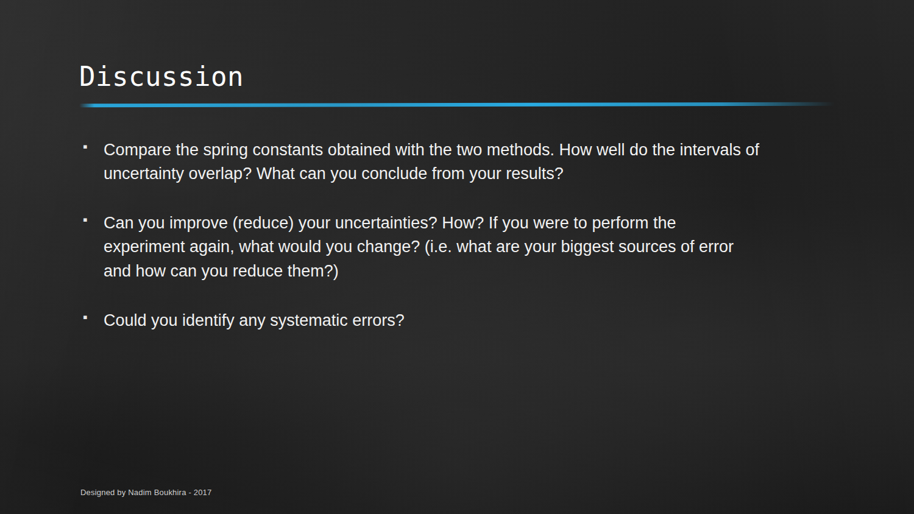Discussion
Compare the spring constants obtained with the two methods. How well do the intervals of uncertainty overlap? What can you conclude from your results?
Can you improve (reduce) your uncertainties? How? If you were to perform the experiment again, what would you change? (i.e. what are your biggest sources of error and how can you reduce them?)
Could you identify any systematic errors?
Designed by Nadim Boukhira - 2017